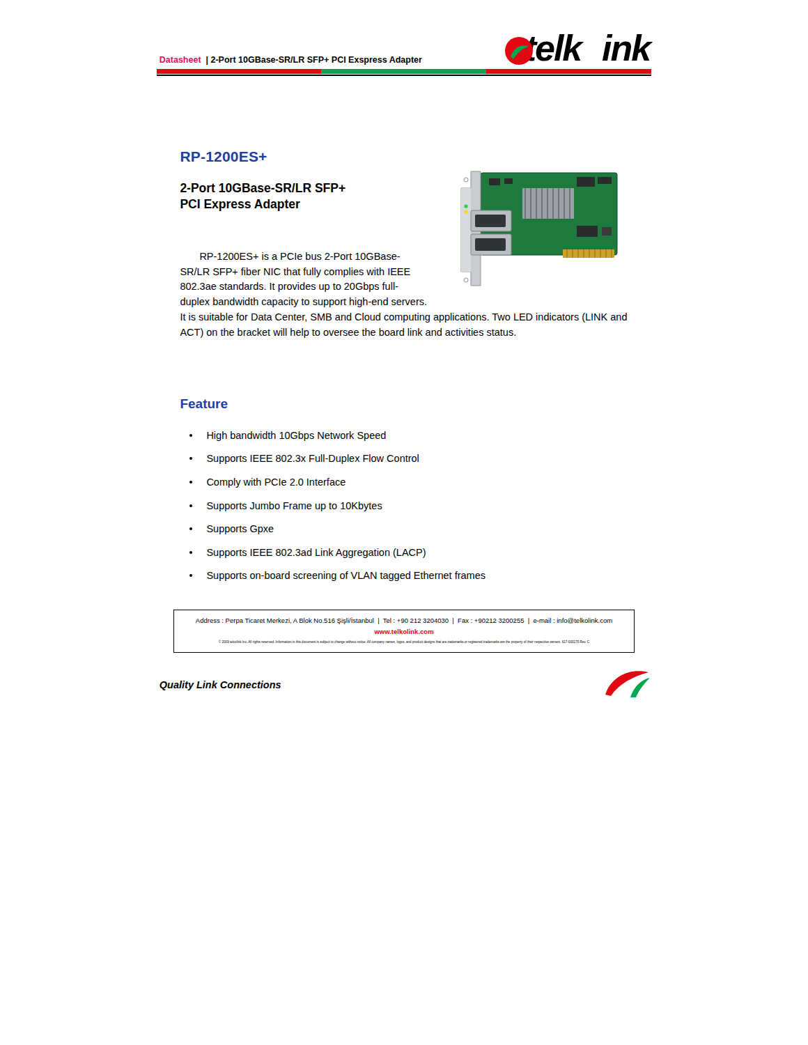telkoink
Datasheet | 2-Port 10GBase-SR/LR SFP+ PCI Exspress Adapter
RP-1200ES+
2-Port 10GBase-SR/LR SFP+
PCI Express Adapter
RP-1200ES+ is a PCIe bus 2-Port 10GBase-SR/LR SFP+ fiber NIC that fully complies with IEEE 802.3ae standards. It provides up to 20Gbps full-duplex bandwidth capacity to support high-end servers. It is suitable for Data Center, SMB and Cloud computing applications. Two LED indicators (LINK and ACT) on the bracket will help to oversee the board link and activities status.
Feature
High bandwidth 10Gbps Network Speed
Supports IEEE 802.3x Full-Duplex Flow Control
Comply with PCIe 2.0 Interface
Supports Jumbo Frame up to 10Kbytes
Supports Gpxe
Supports IEEE 802.3ad Link Aggregation (LACP)
Supports on-board screening of VLAN tagged Ethernet frames
Address : Perpa Ticaret Merkezi, A Blok No.516 Şişli/İstanbul | Tel : +90 212 3204030 | Fax : +90212 3200255 | e-mail : info@telkolink.com
www.telkolink.com
© 2009 telcolink Inc. All rights reserved. Information in this document is subject to change without notice. All company names, logos, and product designs that are trademarks or registered trademarks are the property of their respective owners. 617-000175 Rev. C
Quality Link Connections